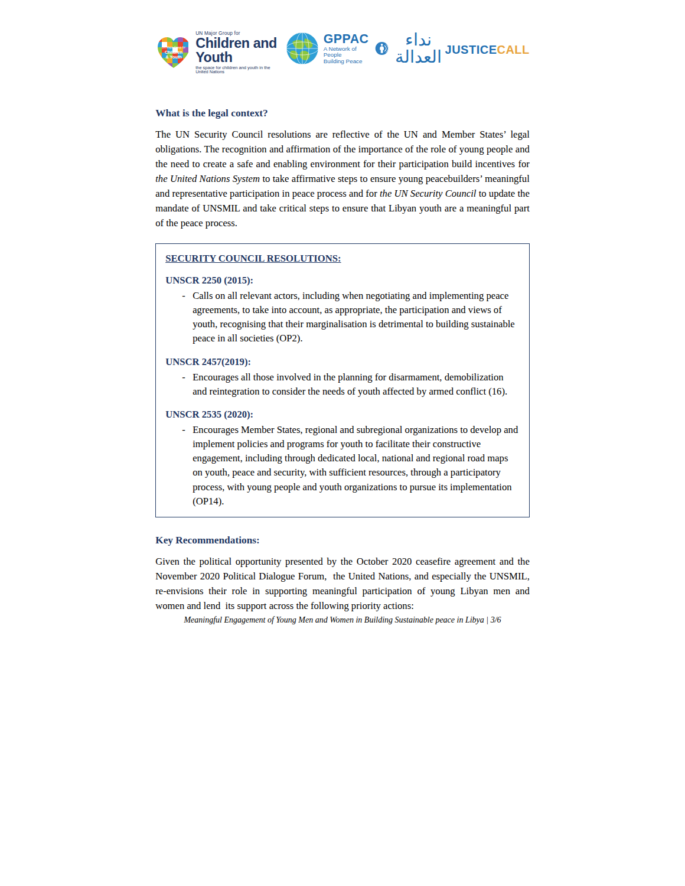UN Major Group for Children & Youth
UN Major Group for
Children and Youth
the space for children and youth in the United Nations
GPPAC
A Network of People
Building Peace
نداء العدالة
JUSTICE CALL
What is the legal context?
The UN Security Council resolutions are reflective of the UN and Member States’ legal obligations. The recognition and affirmation of the importance of the role of young people and the need to create a safe and enabling environment for their participation build incentives for the United Nations System to take affirmative steps to ensure young peacebuilders’ meaningful and representative participation in peace process and for the UN Security Council to update the mandate of UNSMIL and take critical steps to ensure that Libyan youth are a meaningful part of the peace process.
SECURITY COUNCIL RESOLUTIONS:
UNSCR 2250 (2015):
Calls on all relevant actors, including when negotiating and implementing peace agreements, to take into account, as appropriate, the participation and views of youth, recognising that their marginalisation is detrimental to building sustainable peace in all societies (OP2).
UNSCR 2457(2019):
Encourages all those involved in the planning for disarmament, demobilization and reintegration to consider the needs of youth affected by armed conflict (16).
UNSCR 2535 (2020):
Encourages Member States, regional and subregional organizations to develop and implement policies and programs for youth to facilitate their constructive engagement, including through dedicated local, national and regional road maps on youth, peace and security, with sufficient resources, through a participatory process, with young people and youth organizations to pursue its implementation (OP14).
Key Recommendations:
Given the political opportunity presented by the October 2020 ceasefire agreement and the November 2020 Political Dialogue Forum, the United Nations, and especially the UNSMIL, re-envisions their role in supporting meaningful participation of young Libyan men and women and lend its support across the following priority actions:
Meaningful Engagement of Young Men and Women in Building Sustainable peace in Libya | 3/6